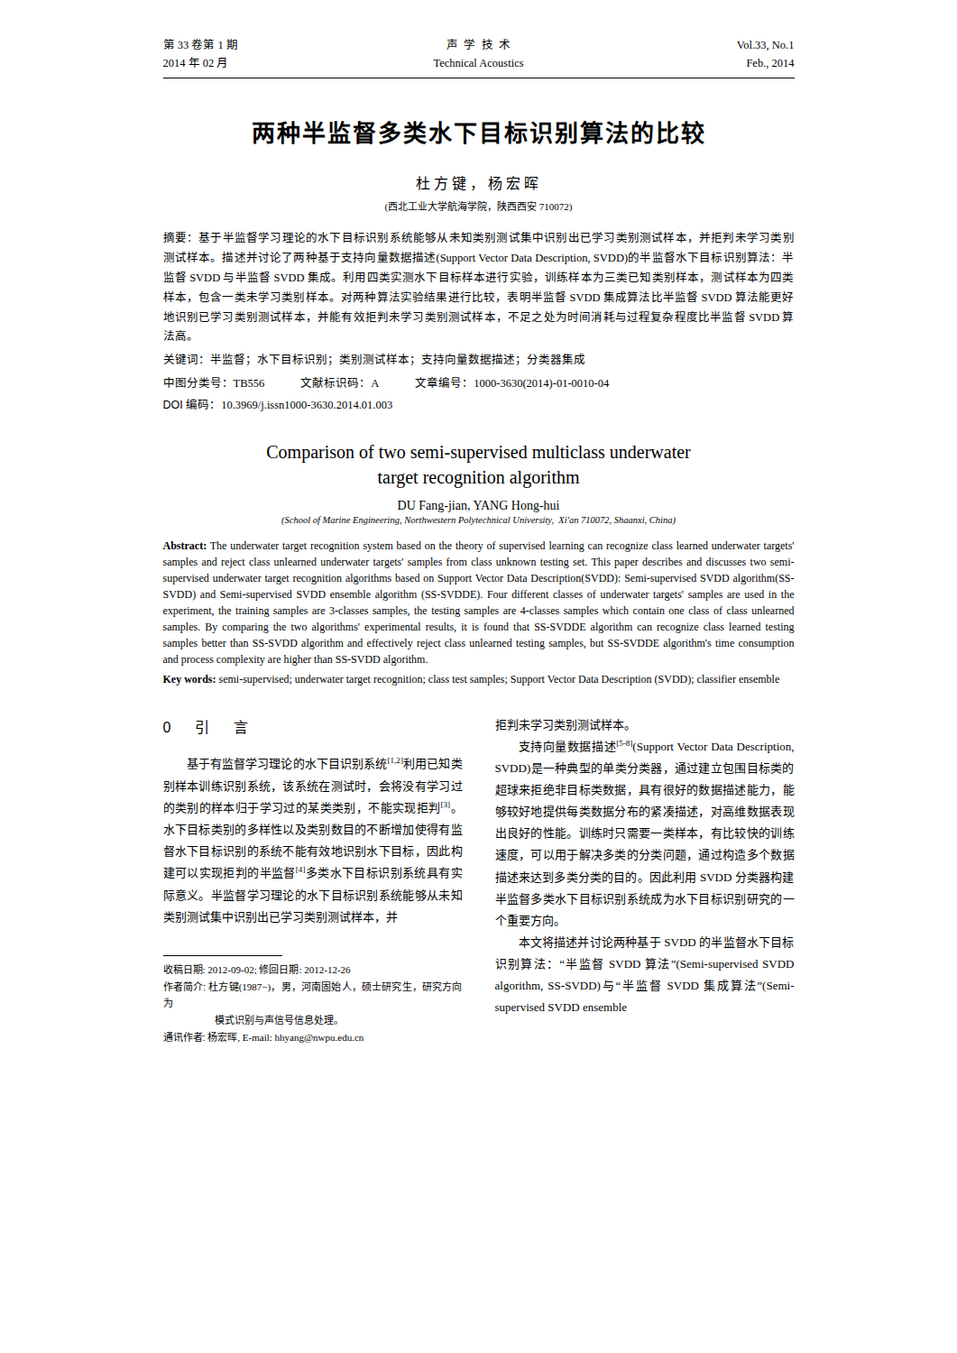第 33 卷第 1 期
2014 年 02 月
声 学 技 术
Technical Acoustics
Vol.33, No.1
Feb., 2014
两种半监督多类水下目标识别算法的比较
杜方键，杨宏晖
(西北工业大学航海学院，陕西西安 710072)
摘要：基于半监督学习理论的水下目标识别系统能够从未知类别测试集中识别出已学习类别测试样本，并拒判未学习类别测试样本。描述并讨论了两种基于支持向量数据描述(Support Vector Data Description, SVDD)的半监督水下目标识别算法：半监督 SVDD 与半监督 SVDD 集成。利用四类实测水下目标样本进行实验，训练样本为三类已知类别样本，测试样本为四类样本，包含一类未学习类别样本。对两种算法实验结果进行比较，表明半监督 SVDD 集成算法比半监督 SVDD 算法能更好地识别已学习类别测试样本，并能有效拒判未学习类别测试样本，不足之处为时间消耗与过程复杂程度比半监督 SVDD 算法高。
关键词：半监督；水下目标识别；类别测试样本；支持向量数据描述；分类器集成
中图分类号：TB556
文献标识码：A
文章编号：1000-3630(2014)-01-0010-04
DOI 编码：10.3969/j.issn1000-3630.2014.01.003
Comparison of two semi-supervised multiclass underwater
target recognition algorithm
DU Fang-jian, YANG Hong-hui
(School of Marine Engineering, Northwestern Polytechnical University, Xi'an 710072, Shaanxi, China)
Abstract: The underwater target recognition system based on the theory of supervised learning can recognize class learned underwater targets' samples and reject class unlearned underwater targets' samples from class unknown testing set. This paper describes and discusses two semi-supervised underwater target recognition algorithms based on Support Vector Data Description(SVDD): Semi-supervised SVDD algorithm(SS-SVDD) and Semi-supervised SVDD ensemble algorithm (SS-SVDDE). Four different classes of underwater targets' samples are used in the experiment, the training samples are 3-classes samples, the testing samples are 4-classes samples which contain one class of class unlearned samples. By comparing the two algorithms' experimental results, it is found that SS-SVDDE algorithm can recognize class learned testing samples better than SS-SVDD algorithm and effectively reject class unlearned testing samples, but SS-SVDDE algorithm's time consumption and process complexity are higher than SS-SVDD algorithm.
Key words: semi-supervised; underwater target recognition; class test samples; Support Vector Data Description (SVDD); classifier ensemble
0 引 言
基于有监督学习理论的水下目识别系统[1,2]利用已知类别样本训练识别系统，该系统在测试时，会将没有学习过的类别的样本归于学习过的某类类别，不能实现拒判[3]。水下目标类别的多样性以及类别数目的不断增加使得有监督水下目标识别的系统不能有效地识别水下目标，因此构建可以实现拒判的半监督[4]多类水下目标识别系统具有实际意义。半监督学习理论的水下目标识别系统能够从未知类别测试集中识别出已学习类别测试样本，并
收稿日期: 2012-09-02; 修回日期: 2012-12-26
作者简介: 杜方键(1987−)，男，河南固始人，硕士研究生，研究方向为
模式识别与声信号信息处理。
通讯作者: 杨宏晖, E-mail: hhyang@nwpu.edu.cn
拒判未学习类别测试样本。
支持向量数据描述[5-8](Support Vector Data Description, SVDD)是一种典型的单类分类器，通过建立包围目标类的超球来拒绝非目标类数据，具有很好的数据描述能力，能够较好地提供每类数据分布的紧凑描述，对高维数据表现出良好的性能。训练时只需要一类样本，有比较快的训练速度，可以用于解决多类的分类问题，通过构造多个数据描述来达到多类分类的目的。因此利用 SVDD 分类器构建半监督多类水下目标识别系统成为水下目标识别研究的一个重要方向。
本文将描述并讨论两种基于 SVDD 的半监督水下目标识别算法：“半监督 SVDD 算法”(Semi-supervised SVDD algorithm, SS-SVDD)与“半监督 SVDD 集成算法”(Semi-supervised SVDD ensemble